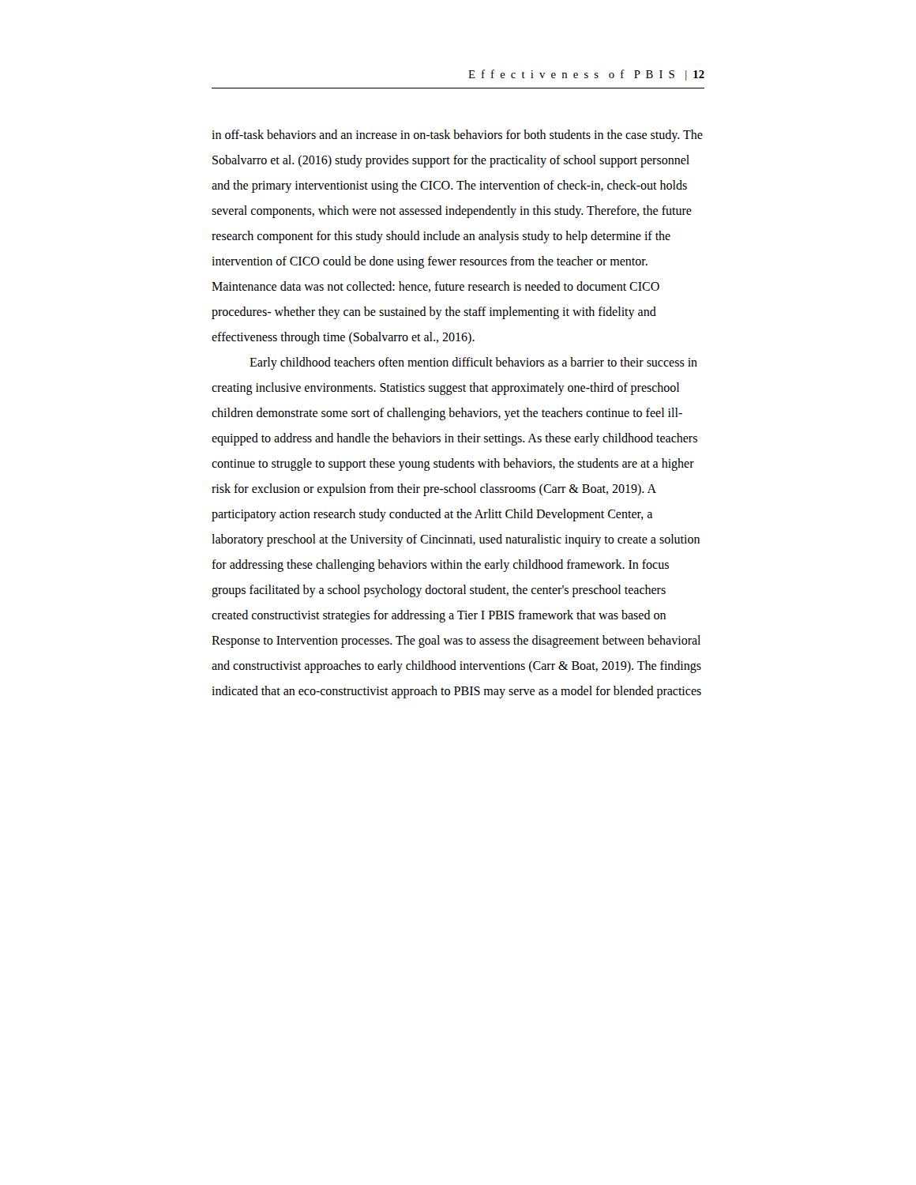E f f e c t i v e n e s s o f P B I S | 12
in off-task behaviors and an increase in on-task behaviors for both students in the case study. The Sobalvarro et al. (2016) study provides support for the practicality of school support personnel and the primary interventionist using the CICO. The intervention of check-in, check-out holds several components, which were not assessed independently in this study. Therefore, the future research component for this study should include an analysis study to help determine if the intervention of CICO could be done using fewer resources from the teacher or mentor. Maintenance data was not collected: hence, future research is needed to document CICO procedures- whether they can be sustained by the staff implementing it with fidelity and effectiveness through time (Sobalvarro et al., 2016).
Early childhood teachers often mention difficult behaviors as a barrier to their success in creating inclusive environments. Statistics suggest that approximately one-third of preschool children demonstrate some sort of challenging behaviors, yet the teachers continue to feel ill-equipped to address and handle the behaviors in their settings. As these early childhood teachers continue to struggle to support these young students with behaviors, the students are at a higher risk for exclusion or expulsion from their pre-school classrooms (Carr & Boat, 2019). A participatory action research study conducted at the Arlitt Child Development Center, a laboratory preschool at the University of Cincinnati, used naturalistic inquiry to create a solution for addressing these challenging behaviors within the early childhood framework. In focus groups facilitated by a school psychology doctoral student, the center's preschool teachers created constructivist strategies for addressing a Tier I PBIS framework that was based on Response to Intervention processes. The goal was to assess the disagreement between behavioral and constructivist approaches to early childhood interventions (Carr & Boat, 2019). The findings indicated that an eco-constructivist approach to PBIS may serve as a model for blended practices